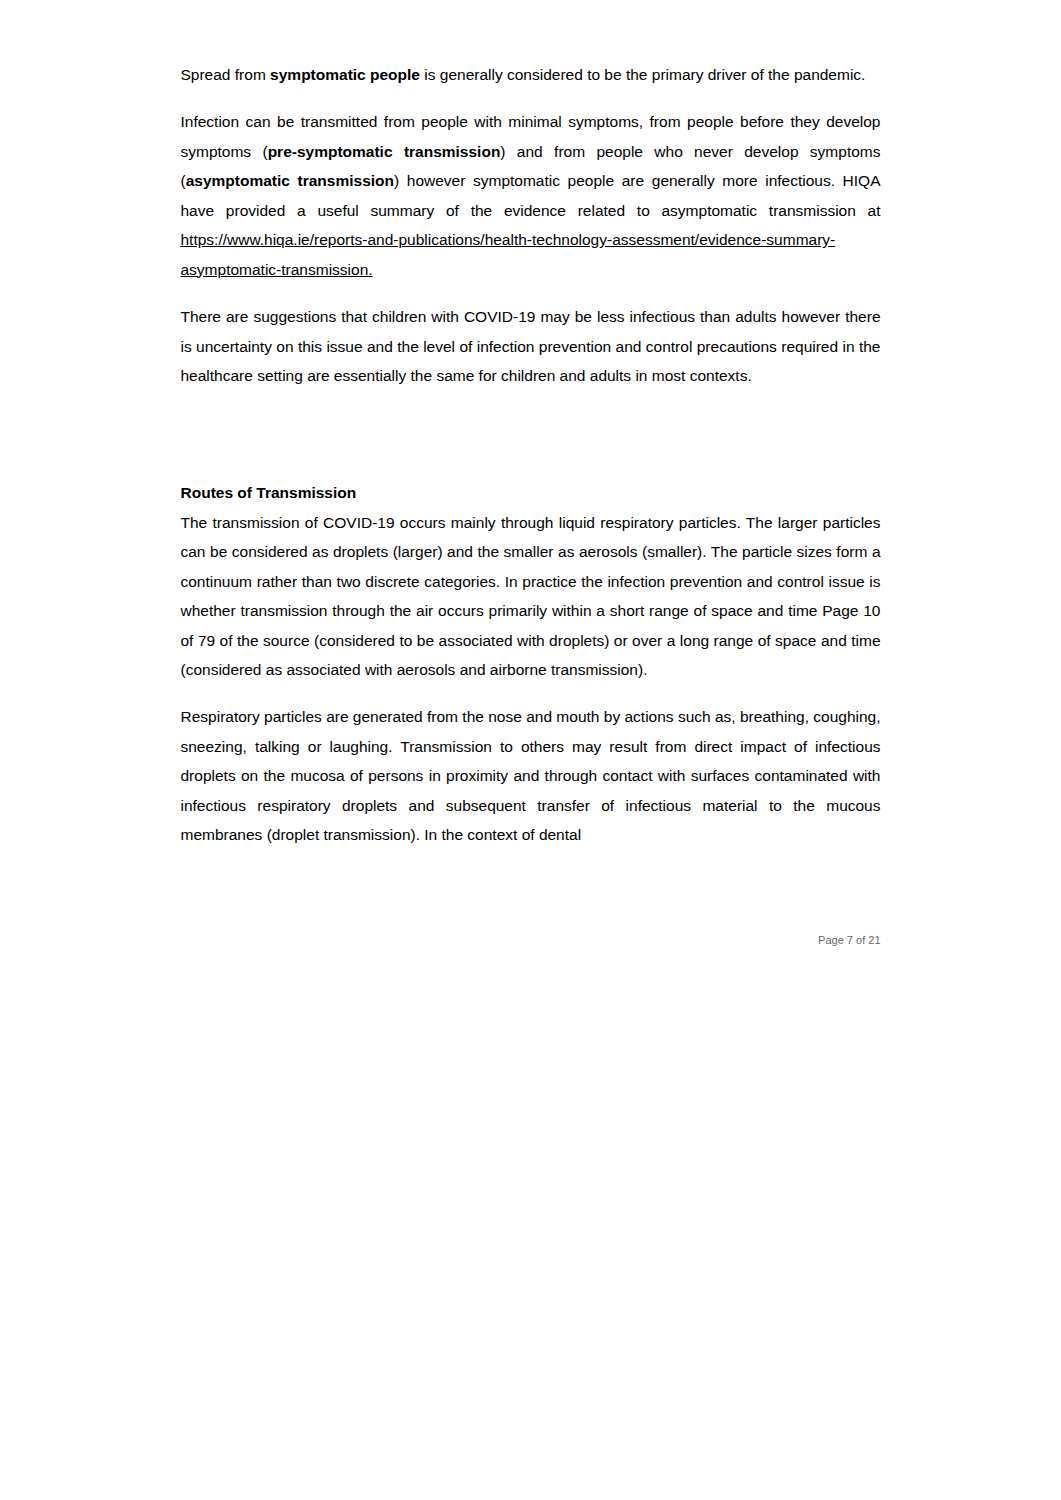Spread from symptomatic people is generally considered to be the primary driver of the pandemic.
Infection can be transmitted from people with minimal symptoms, from people before they develop symptoms (pre-symptomatic transmission) and from people who never develop symptoms (asymptomatic transmission) however symptomatic people are generally more infectious. HIQA have provided a useful summary of the evidence related to asymptomatic transmission at https://www.hiqa.ie/reports-and-publications/health-technology-assessment/evidence-summary-asymptomatic-transmission.
There are suggestions that children with COVID-19 may be less infectious than adults however there is uncertainty on this issue and the level of infection prevention and control precautions required in the healthcare setting are essentially the same for children and adults in most contexts.
Routes of Transmission
The transmission of COVID-19 occurs mainly through liquid respiratory particles. The larger particles can be considered as droplets (larger) and the smaller as aerosols (smaller). The particle sizes form a continuum rather than two discrete categories. In practice the infection prevention and control issue is whether transmission through the air occurs primarily within a short range of space and time Page 10 of 79 of the source (considered to be associated with droplets) or over a long range of space and time (considered as associated with aerosols and airborne transmission).
Respiratory particles are generated from the nose and mouth by actions such as, breathing, coughing, sneezing, talking or laughing. Transmission to others may result from direct impact of infectious droplets on the mucosa of persons in proximity and through contact with surfaces contaminated with infectious respiratory droplets and subsequent transfer of infectious material to the mucous membranes (droplet transmission). In the context of dental
Page 7 of 21